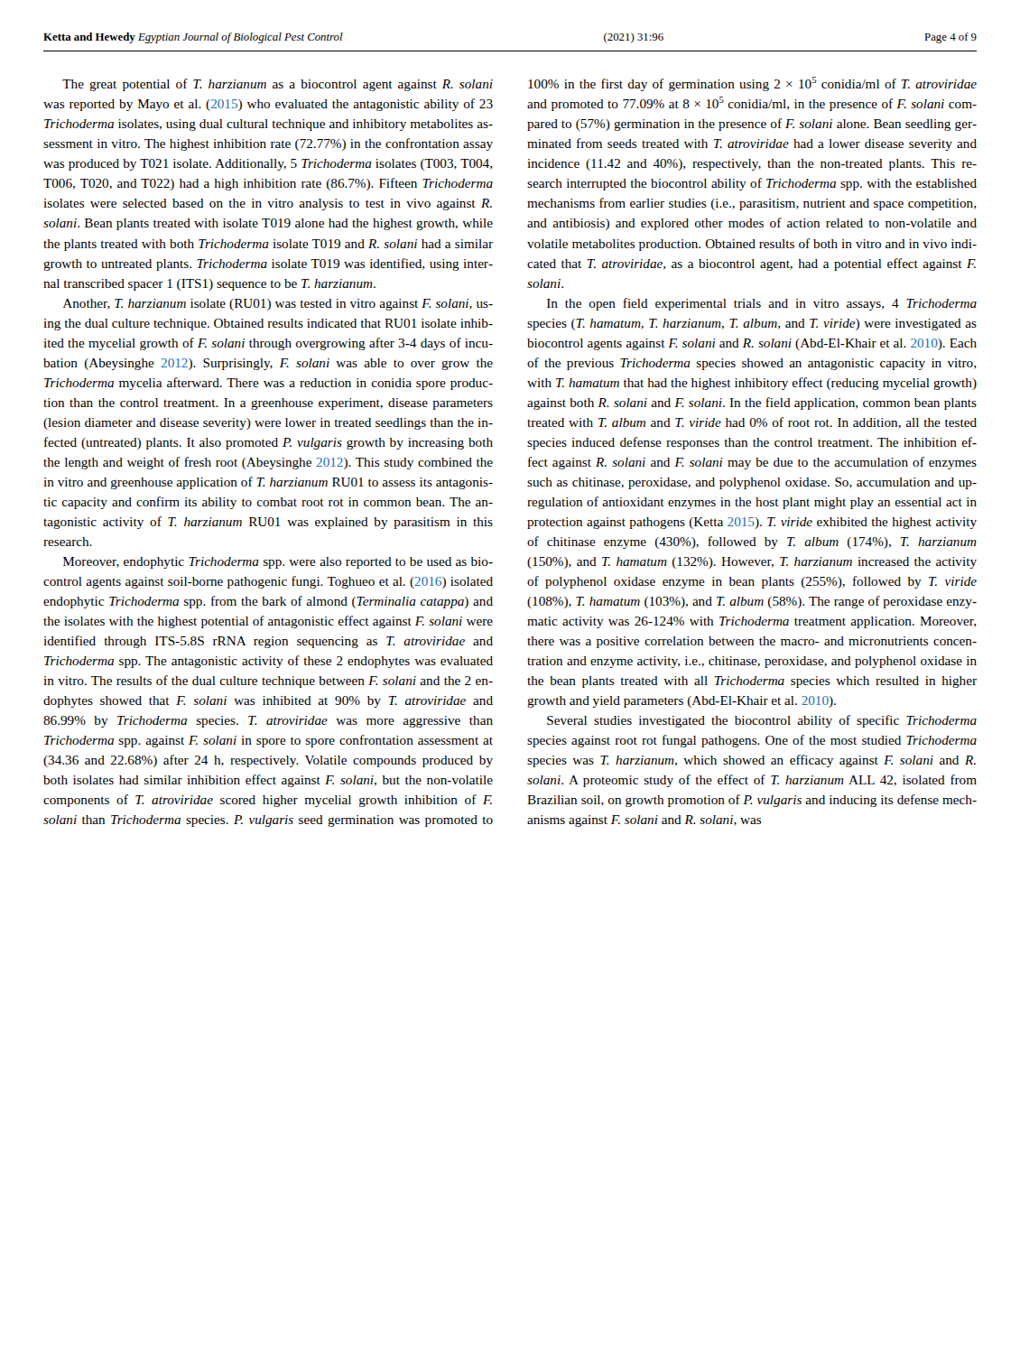Ketta and Hewedy Egyptian Journal of Biological Pest Control
(2021) 31:96
Page 4 of 9
The great potential of T. harzianum as a biocontrol agent against R. solani was reported by Mayo et al. (2015) who evaluated the antagonistic ability of 23 Trichoderma isolates, using dual cultural technique and inhibitory metabolites assessment in vitro. The highest inhibition rate (72.77%) in the confrontation assay was produced by T021 isolate. Additionally, 5 Trichoderma isolates (T003, T004, T006, T020, and T022) had a high inhibition rate (86.7%). Fifteen Trichoderma isolates were selected based on the in vitro analysis to test in vivo against R. solani. Bean plants treated with isolate T019 alone had the highest growth, while the plants treated with both Trichoderma isolate T019 and R. solani had a similar growth to untreated plants. Trichoderma isolate T019 was identified, using internal transcribed spacer 1 (ITS1) sequence to be T. harzianum.
Another, T. harzianum isolate (RU01) was tested in vitro against F. solani, using the dual culture technique. Obtained results indicated that RU01 isolate inhibited the mycelial growth of F. solani through overgrowing after 3-4 days of incubation (Abeysinghe 2012). Surprisingly, F. solani was able to over grow the Trichoderma mycelia afterward. There was a reduction in conidia spore production than the control treatment. In a greenhouse experiment, disease parameters (lesion diameter and disease severity) were lower in treated seedlings than the infected (untreated) plants. It also promoted P. vulgaris growth by increasing both the length and weight of fresh root (Abeysinghe 2012). This study combined the in vitro and greenhouse application of T. harzianum RU01 to assess its antagonistic capacity and confirm its ability to combat root rot in common bean. The antagonistic activity of T. harzianum RU01 was explained by parasitism in this research.
Moreover, endophytic Trichoderma spp. were also reported to be used as biocontrol agents against soil-borne pathogenic fungi. Toghueo et al. (2016) isolated endophytic Trichoderma spp. from the bark of almond (Terminalia catappa) and the isolates with the highest potential of antagonistic effect against F. solani were identified through ITS-5.8S rRNA region sequencing as T. atroviridae and Trichoderma spp. The antagonistic activity of these 2 endophytes was evaluated in vitro. The results of the dual culture technique between F. solani and the 2 endophytes showed that F. solani was inhibited at 90% by T. atroviridae and 86.99% by Trichoderma species. T. atroviridae was more aggressive than Trichoderma spp. against F. solani in spore to spore confrontation assessment at (34.36 and 22.68%) after 24 h, respectively. Volatile compounds produced by both isolates had similar inhibition effect against F. solani, but the non-volatile components of T. atroviridae scored higher mycelial growth inhibition of F. solani than Trichoderma species. P. vulgaris seed germination was promoted to 100% in the first day of germination using 2 × 105 conidia/ml of T. atroviridae and promoted to 77.09% at 8 × 105 conidia/ml, in the presence of F. solani compared to (57%) germination in the presence of F. solani alone. Bean seedling germinated from seeds treated with T. atroviridae had a lower disease severity and incidence (11.42 and 40%), respectively, than the non-treated plants. This research interrupted the biocontrol ability of Trichoderma spp. with the established mechanisms from earlier studies (i.e., parasitism, nutrient and space competition, and antibiosis) and explored other modes of action related to non-volatile and volatile metabolites production. Obtained results of both in vitro and in vivo indicated that T. atroviridae, as a biocontrol agent, had a potential effect against F. solani.
In the open field experimental trials and in vitro assays, 4 Trichoderma species (T. hamatum, T. harzianum, T. album, and T. viride) were investigated as biocontrol agents against F. solani and R. solani (Abd-El-Khair et al. 2010). Each of the previous Trichoderma species showed an antagonistic capacity in vitro, with T. hamatum that had the highest inhibitory effect (reducing mycelial growth) against both R. solani and F. solani. In the field application, common bean plants treated with T. album and T. viride had 0% of root rot. In addition, all the tested species induced defense responses than the control treatment. The inhibition effect against R. solani and F. solani may be due to the accumulation of enzymes such as chitinase, peroxidase, and polyphenol oxidase. So, accumulation and upregulation of antioxidant enzymes in the host plant might play an essential act in protection against pathogens (Ketta 2015). T. viride exhibited the highest activity of chitinase enzyme (430%), followed by T. album (174%), T. harzianum (150%), and T. hamatum (132%). However, T. harzianum increased the activity of polyphenol oxidase enzyme in bean plants (255%), followed by T. viride (108%), T. hamatum (103%), and T. album (58%). The range of peroxidase enzymatic activity was 26-124% with Trichoderma treatment application. Moreover, there was a positive correlation between the macro- and micronutrients concentration and enzyme activity, i.e., chitinase, peroxidase, and polyphenol oxidase in the bean plants treated with all Trichoderma species which resulted in higher growth and yield parameters (Abd-El-Khair et al. 2010).
Several studies investigated the biocontrol ability of specific Trichoderma species against root rot fungal pathogens. One of the most studied Trichoderma species was T. harzianum, which showed an efficacy against F. solani and R. solani. A proteomic study of the effect of T. harzianum ALL 42, isolated from Brazilian soil, on growth promotion of P. vulgaris and inducing its defense mechanisms against F. solani and R. solani, was